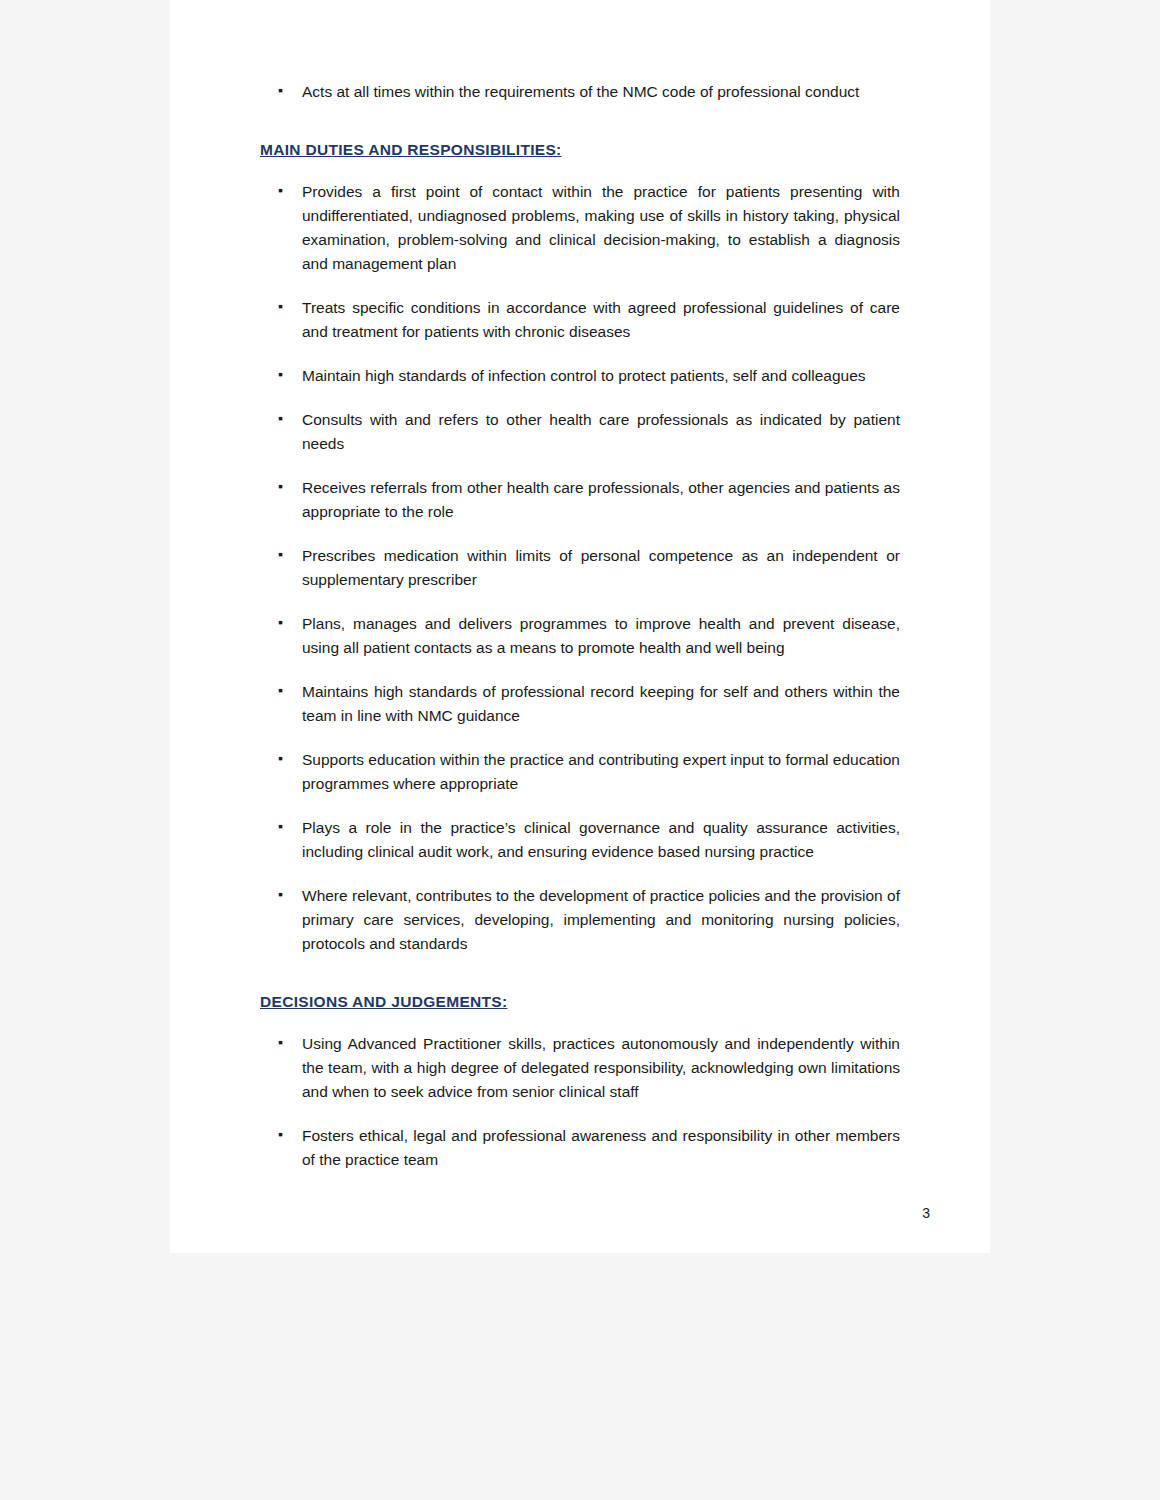Acts at all times within the requirements of the NMC code of professional conduct
MAIN DUTIES AND RESPONSIBILITIES:
Provides a first point of contact within the practice for patients presenting with undifferentiated, undiagnosed problems, making use of skills in history taking, physical examination, problem-solving and clinical decision-making, to establish a diagnosis and management plan
Treats specific conditions in accordance with agreed professional guidelines of care and treatment for patients with chronic diseases
Maintain high standards of infection control to protect patients, self and colleagues
Consults with and refers to other health care professionals as indicated by patient needs
Receives referrals from other health care professionals, other agencies and patients as appropriate to the role
Prescribes medication within limits of personal competence as an independent or supplementary prescriber
Plans, manages and delivers programmes to improve health and prevent disease, using all patient contacts as a means to promote health and well being
Maintains high standards of professional record keeping for self and others within the team in line with NMC guidance
Supports education within the practice and contributing expert input to formal education programmes where appropriate
Plays a role in the practice’s clinical governance and quality assurance activities, including clinical audit work, and ensuring evidence based nursing practice
Where relevant, contributes to the development of practice policies and the provision of primary care services, developing, implementing and monitoring nursing policies, protocols and standards
DECISIONS AND JUDGEMENTS:
Using Advanced Practitioner skills, practices autonomously and independently within the team, with a high degree of delegated responsibility, acknowledging own limitations and when to seek advice from senior clinical staff
Fosters ethical, legal and professional awareness and responsibility in other members of the practice team
3